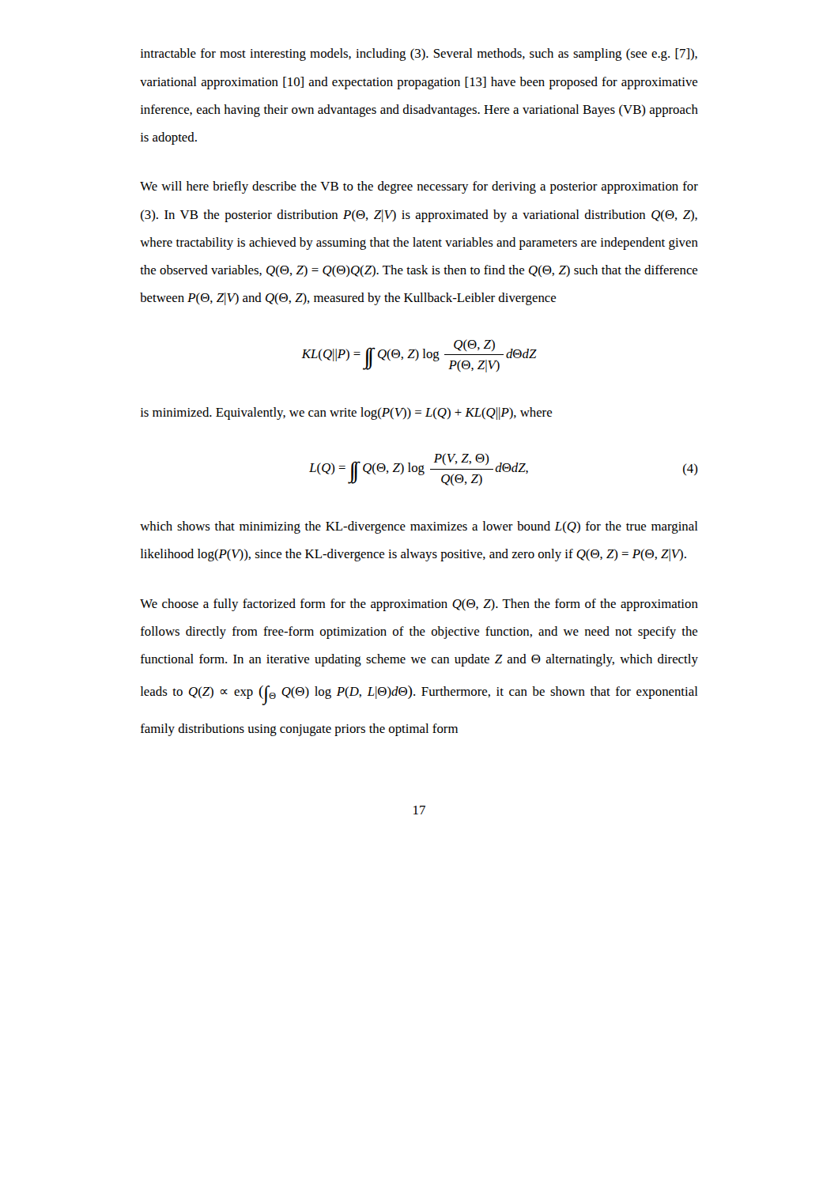intractable for most interesting models, including (3). Several methods, such as sampling (see e.g. [7]), variational approximation [10] and expectation propagation [13] have been proposed for approximative inference, each having their own advantages and disadvantages. Here a variational Bayes (VB) approach is adopted.
We will here briefly describe the VB to the degree necessary for deriving a posterior approximation for (3). In VB the posterior distribution P(Θ, Z|V) is approximated by a variational distribution Q(Θ, Z), where tractability is achieved by assuming that the latent variables and parameters are independent given the observed variables, Q(Θ, Z) = Q(Θ)Q(Z). The task is then to find the Q(Θ, Z) such that the difference between P(Θ, Z|V) and Q(Θ, Z), measured by the Kullback-Leibler divergence
KL(Q||P) = ∫∫ Q(Θ, Z) log Q(Θ, Z) P(Θ, Z|V) d ΘdZ
is minimized. Equivalently, we can write log(P(V)) = L(Q) + KL(Q||P), where
L(Q) = ∫∫ Q(Θ, Z) log P(V, Z, Θ) Q(Θ, Z) d ΘdZ, (4)
which shows that minimizing the KL-divergence maximizes a lower bound L(Q) for the true marginal likelihood log(P(V)), since the KL-divergence is always positive, and zero only if Q(Θ, Z) = P(Θ, Z|V).
We choose a fully factorized form for the approximation Q(Θ, Z). Then the form of the approximation follows directly from free-form optimization of the objective function, and we need not specify the functional form. In an iterative updating scheme we can update Z and Θ alternatingly, which directly leads to Q(Z) ∝ exp (∫Θ Q(Θ) log P(D, L|Θ)d Θ). Furthermore, it can be shown that for exponential family distributions using conjugate priors the optimal form
17